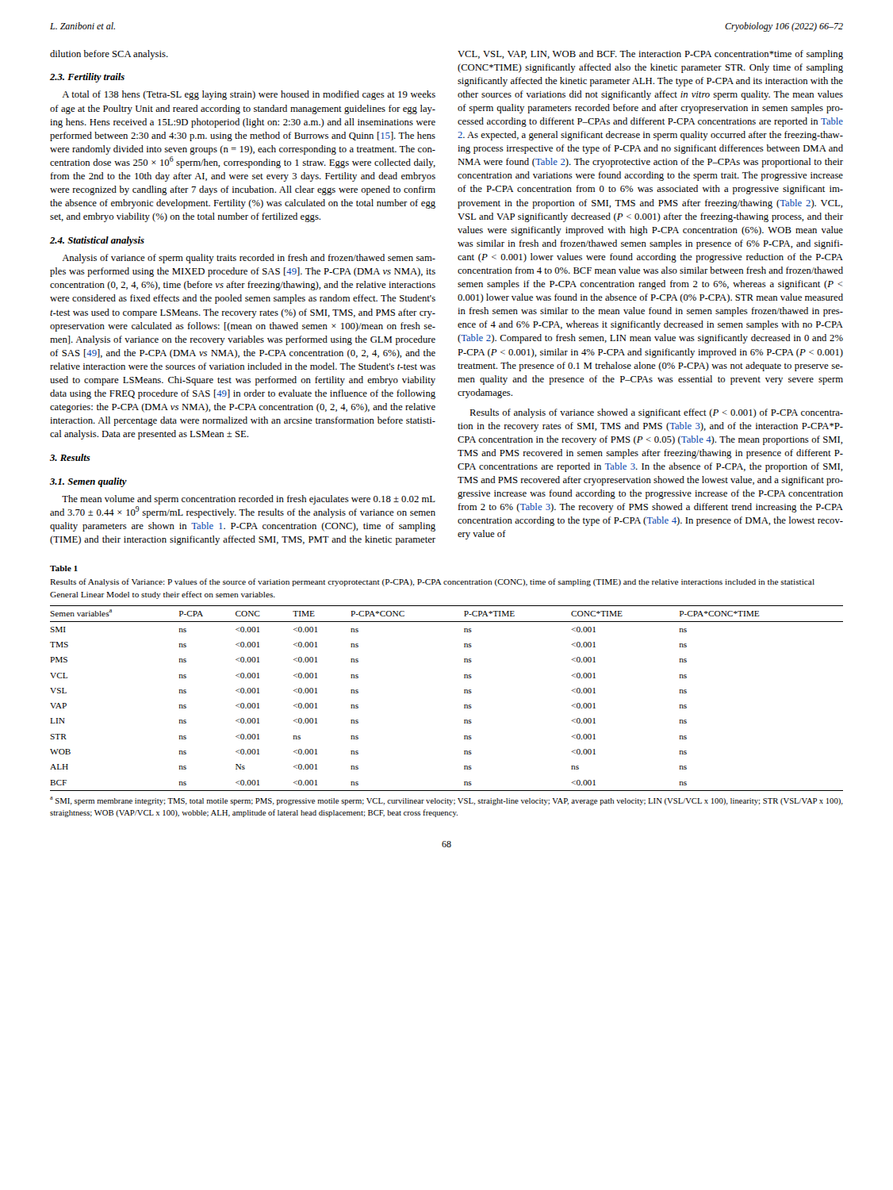L. Zaniboni et al. Cryobiology 106 (2022) 66–72
dilution before SCA analysis.
2.3. Fertility trails
A total of 138 hens (Tetra-SL egg laying strain) were housed in modified cages at 19 weeks of age at the Poultry Unit and reared according to standard management guidelines for egg laying hens. Hens received a 15L:9D photoperiod (light on: 2:30 a.m.) and all inseminations were performed between 2:30 and 4:30 p.m. using the method of Burrows and Quinn [15]. The hens were randomly divided into seven groups (n = 19), each corresponding to a treatment. The concentration dose was 250 × 106 sperm/hen, corresponding to 1 straw. Eggs were collected daily, from the 2nd to the 10th day after AI, and were set every 3 days. Fertility and dead embryos were recognized by candling after 7 days of incubation. All clear eggs were opened to confirm the absence of embryonic development. Fertility (%) was calculated on the total number of egg set, and embryo viability (%) on the total number of fertilized eggs.
2.4. Statistical analysis
Analysis of variance of sperm quality traits recorded in fresh and frozen/thawed semen samples was performed using the MIXED procedure of SAS [49]. The P-CPA (DMA vs NMA), its concentration (0, 2, 4, 6%), time (before vs after freezing/thawing), and the relative interactions were considered as fixed effects and the pooled semen samples as random effect. The Student's t-test was used to compare LSMeans. The recovery rates (%) of SMI, TMS, and PMS after cryopreservation were calculated as follows: [(mean on thawed semen × 100)/mean on fresh semen]. Analysis of variance on the recovery variables was performed using the GLM procedure of SAS [49], and the P-CPA (DMA vs NMA), the P-CPA concentration (0, 2, 4, 6%), and the relative interaction were the sources of variation included in the model. The Student's t-test was used to compare LSMeans. Chi-Square test was performed on fertility and embryo viability data using the FREQ procedure of SAS [49] in order to evaluate the influence of the following categories: the P-CPA (DMA vs NMA), the P-CPA concentration (0, 2, 4, 6%), and the relative interaction. All percentage data were normalized with an arcsine transformation before statistical analysis. Data are presented as LSMean ± SE.
3. Results
3.1. Semen quality
The mean volume and sperm concentration recorded in fresh ejaculates were 0.18 ± 0.02 mL and 3.70 ± 0.44 × 109 sperm/mL respectively. The results of the analysis of variance on semen quality parameters are shown in Table 1. P-CPA concentration (CONC), time of sampling (TIME) and their interaction significantly affected SMI, TMS, PMT and the kinetic parameter VCL, VSL, VAP, LIN, WOB and BCF. The interaction P-CPA concentration*time of sampling (CONC*TIME) significantly affected also the kinetic parameter STR. Only time of sampling significantly affected the kinetic parameter ALH. The type of P-CPA and its interaction with the other sources of variations did not significantly affect in vitro sperm quality. The mean values of sperm quality parameters recorded before and after cryopreservation in semen samples processed according to different P–CPAs and different P-CPA concentrations are reported in Table 2. As expected, a general significant decrease in sperm quality occurred after the freezing-thawing process irrespective of the type of P-CPA and no significant differences between DMA and NMA were found (Table 2). The cryoprotective action of the P–CPAs was proportional to their concentration and variations were found according to the sperm trait. The progressive increase of the P-CPA concentration from 0 to 6% was associated with a progressive significant improvement in the proportion of SMI, TMS and PMS after freezing/thawing (Table 2). VCL, VSL and VAP significantly decreased (P < 0.001) after the freezing-thawing process, and their values were significantly improved with high P-CPA concentration (6%). WOB mean value was similar in fresh and frozen/thawed semen samples in presence of 6% P-CPA, and significant (P < 0.001) lower values were found according the progressive reduction of the P-CPA concentration from 4 to 0%. BCF mean value was also similar between fresh and frozen/thawed semen samples if the P-CPA concentration ranged from 2 to 6%, whereas a significant (P < 0.001) lower value was found in the absence of P-CPA (0% P-CPA). STR mean value measured in fresh semen was similar to the mean value found in semen samples frozen/thawed in presence of 4 and 6% P-CPA, whereas it significantly decreased in semen samples with no P-CPA (Table 2). Compared to fresh semen, LIN mean value was significantly decreased in 0 and 2% P-CPA (P < 0.001), similar in 4% P-CPA and significantly improved in 6% P-CPA (P < 0.001) treatment. The presence of 0.1 M trehalose alone (0% P-CPA) was not adequate to preserve semen quality and the presence of the P–CPAs was essential to prevent very severe sperm cryodamages.
Results of analysis of variance showed a significant effect (P < 0.001) of P-CPA concentration in the recovery rates of SMI, TMS and PMS (Table 3), and of the interaction P-CPA*P-CPA concentration in the recovery of PMS (P < 0.05) (Table 4). The mean proportions of SMI, TMS and PMS recovered in semen samples after freezing/thawing in presence of different P-CPA concentrations are reported in Table 3. In the absence of P-CPA, the proportion of SMI, TMS and PMS recovered after cryopreservation showed the lowest value, and a significant progressive increase was found according to the progressive increase of the P-CPA concentration from 2 to 6% (Table 3). The recovery of PMS showed a different trend increasing the P-CPA concentration according to the type of P-CPA (Table 4). In presence of DMA, the lowest recovery value of
Table 1 Results of Analysis of Variance: P values of the source of variation permeant cryoprotectant (P-CPA), P-CPA concentration (CONC), time of sampling (TIME) and the relative interactions included in the statistical General Linear Model to study their effect on semen variables.
| Semen variables a | P-CPA | CONC | TIME | P-CPA*CONC | P-CPA*TIME | CONC*TIME | P-CPA*CONC*TIME |
| --- | --- | --- | --- | --- | --- | --- | --- |
| SMI | ns | <0.001 | <0.001 | ns | ns | <0.001 | ns |
| TMS | ns | <0.001 | <0.001 | ns | ns | <0.001 | ns |
| PMS | ns | <0.001 | <0.001 | ns | ns | <0.001 | ns |
| VCL | ns | <0.001 | <0.001 | ns | ns | <0.001 | ns |
| VSL | ns | <0.001 | <0.001 | ns | ns | <0.001 | ns |
| VAP | ns | <0.001 | <0.001 | ns | ns | <0.001 | ns |
| LIN | ns | <0.001 | <0.001 | ns | ns | <0.001 | ns |
| STR | ns | <0.001 | ns | ns | ns | <0.001 | ns |
| WOB | ns | <0.001 | <0.001 | ns | ns | <0.001 | ns |
| ALH | ns | Ns | <0.001 | ns | ns | ns | ns |
| BCF | ns | <0.001 | <0.001 | ns | ns | <0.001 | ns |
a SMI, sperm membrane integrity; TMS, total motile sperm; PMS, progressive motile sperm; VCL, curvilinear velocity; VSL, straight-line velocity; VAP, average path velocity; LIN (VSL/VCL x 100), linearity; STR (VSL/VAP x 100), straightness; WOB (VAP/VCL x 100), wobble; ALH, amplitude of lateral head displacement; BCF, beat cross frequency.
68